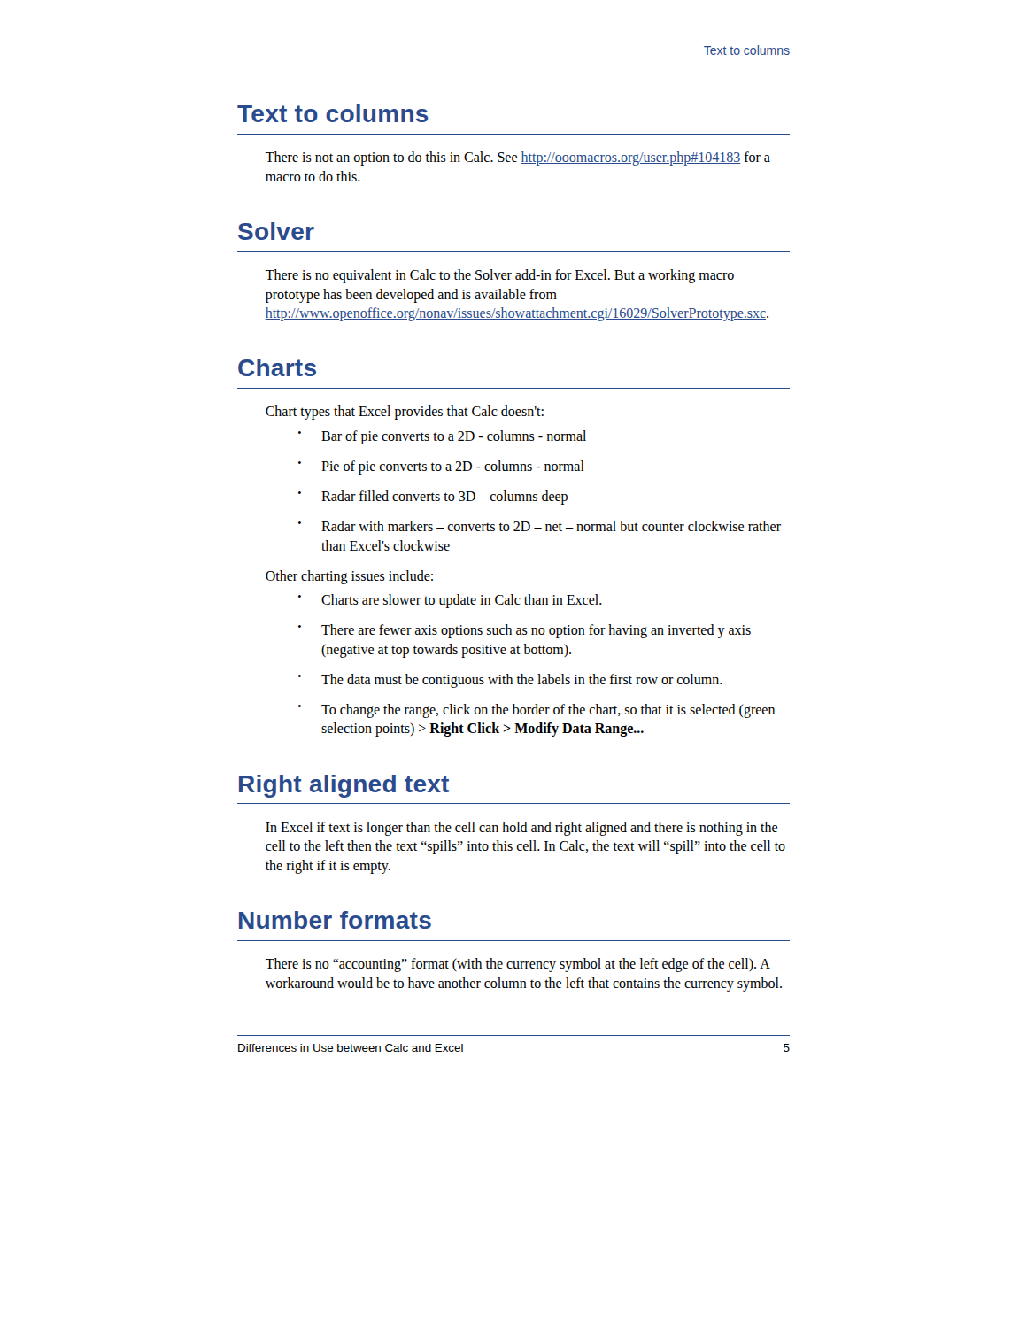Text to columns
Text to columns
There is not an option to do this in Calc. See http://ooomacros.org/user.php#104183 for a macro to do this.
Solver
There is no equivalent in Calc to the Solver add-in for Excel. But a working macro prototype has been developed and is available from http://www.openoffice.org/nonav/issues/showattachment.cgi/16029/SolverPrototype.sxc.
Charts
Chart types that Excel provides that Calc doesn't:
Bar of pie converts to a 2D - columns - normal
Pie of pie converts to a 2D - columns - normal
Radar filled converts to 3D – columns deep
Radar with markers – converts to 2D – net – normal but counter clockwise rather than Excel's clockwise
Other charting issues include:
Charts are slower to update in Calc than in Excel.
There are fewer axis options such as no option for having an inverted y axis (negative at top towards positive at bottom).
The data must be contiguous with the labels in the first row or column.
To change the range, click on the border of the chart, so that it is selected (green selection points) > Right Click > Modify Data Range...
Right aligned text
In Excel if text is longer than the cell can hold and right aligned and there is nothing in the cell to the left then the text “spills” into this cell. In Calc, the text will “spill” into the cell to the right if it is empty.
Number formats
There is no “accounting” format (with the currency symbol at the left edge of the cell). A workaround would be to have another column to the left that contains the currency symbol.
Differences in Use between Calc and Excel
5